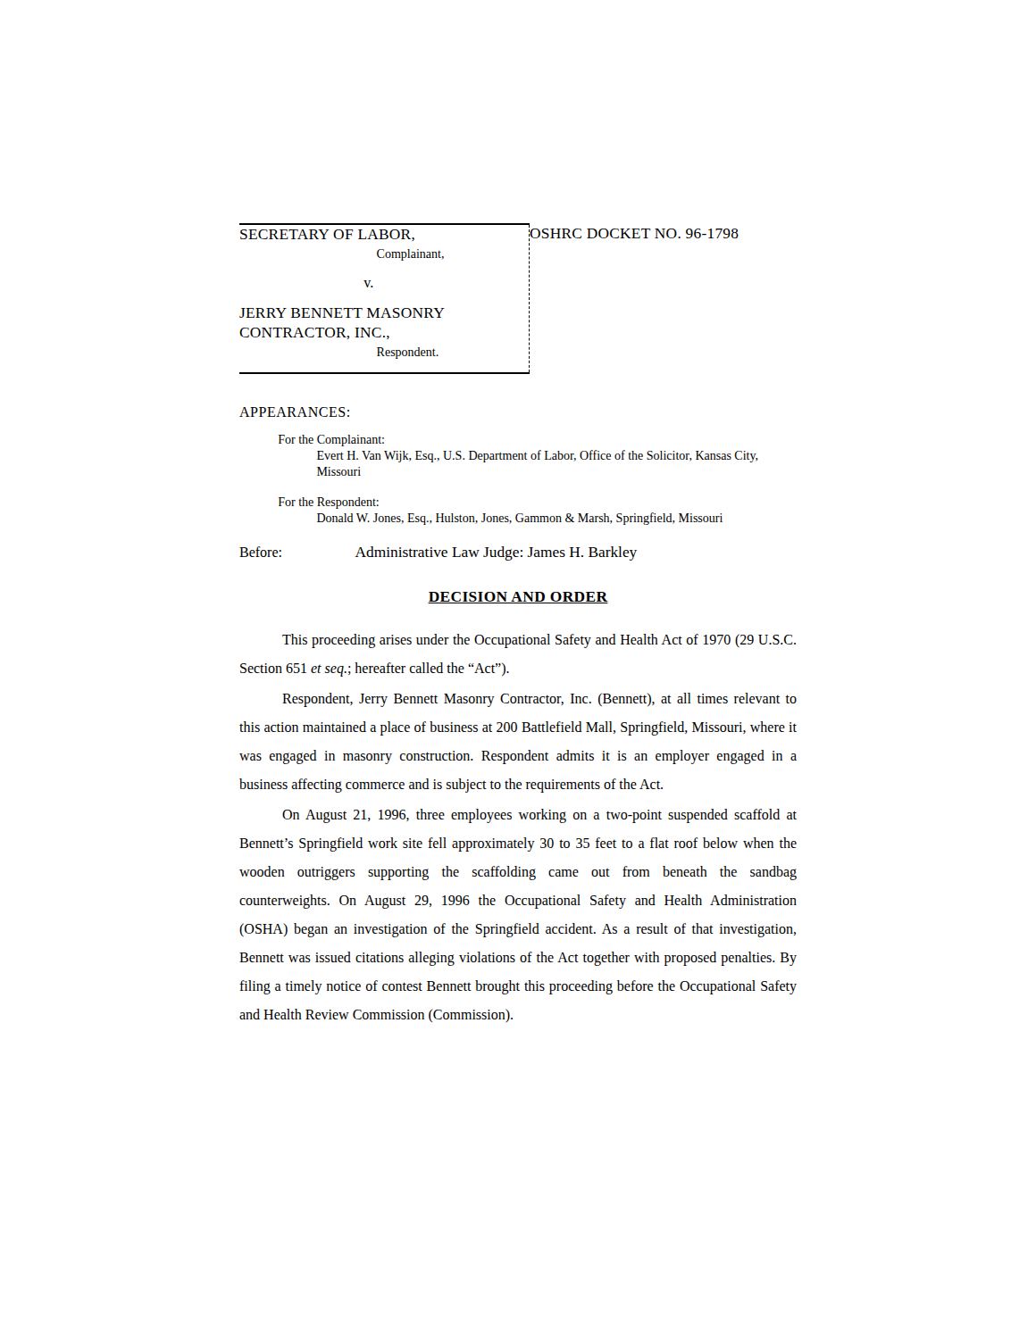| SECRETARY OF LABOR, Complainant, v. JERRY BENNETT MASONRY CONTRACTOR, INC., Respondent. | OSHRC DOCKET NO. 96-1798 |
APPEARANCES:
For the Complainant:
Evert H. Van Wijk, Esq., U.S. Department of Labor, Office of the Solicitor, Kansas City, Missouri
For the Respondent:
Donald W. Jones, Esq., Hulston, Jones, Gammon & Marsh, Springfield, Missouri
Before: Administrative Law Judge: James H. Barkley
DECISION AND ORDER
This proceeding arises under the Occupational Safety and Health Act of 1970 (29 U.S.C. Section 651 et seq.; hereafter called the “Act”).
Respondent, Jerry Bennett Masonry Contractor, Inc. (Bennett), at all times relevant to this action maintained a place of business at 200 Battlefield Mall, Springfield, Missouri, where it was engaged in masonry construction. Respondent admits it is an employer engaged in a business affecting commerce and is subject to the requirements of the Act.
On August 21, 1996, three employees working on a two-point suspended scaffold at Bennett’s Springfield work site fell approximately 30 to 35 feet to a flat roof below when the wooden outriggers supporting the scaffolding came out from beneath the sandbag counterweights. On August 29, 1996 the Occupational Safety and Health Administration (OSHA) began an investigation of the Springfield accident. As a result of that investigation, Bennett was issued citations alleging violations of the Act together with proposed penalties. By filing a timely notice of contest Bennett brought this proceeding before the Occupational Safety and Health Review Commission (Commission).